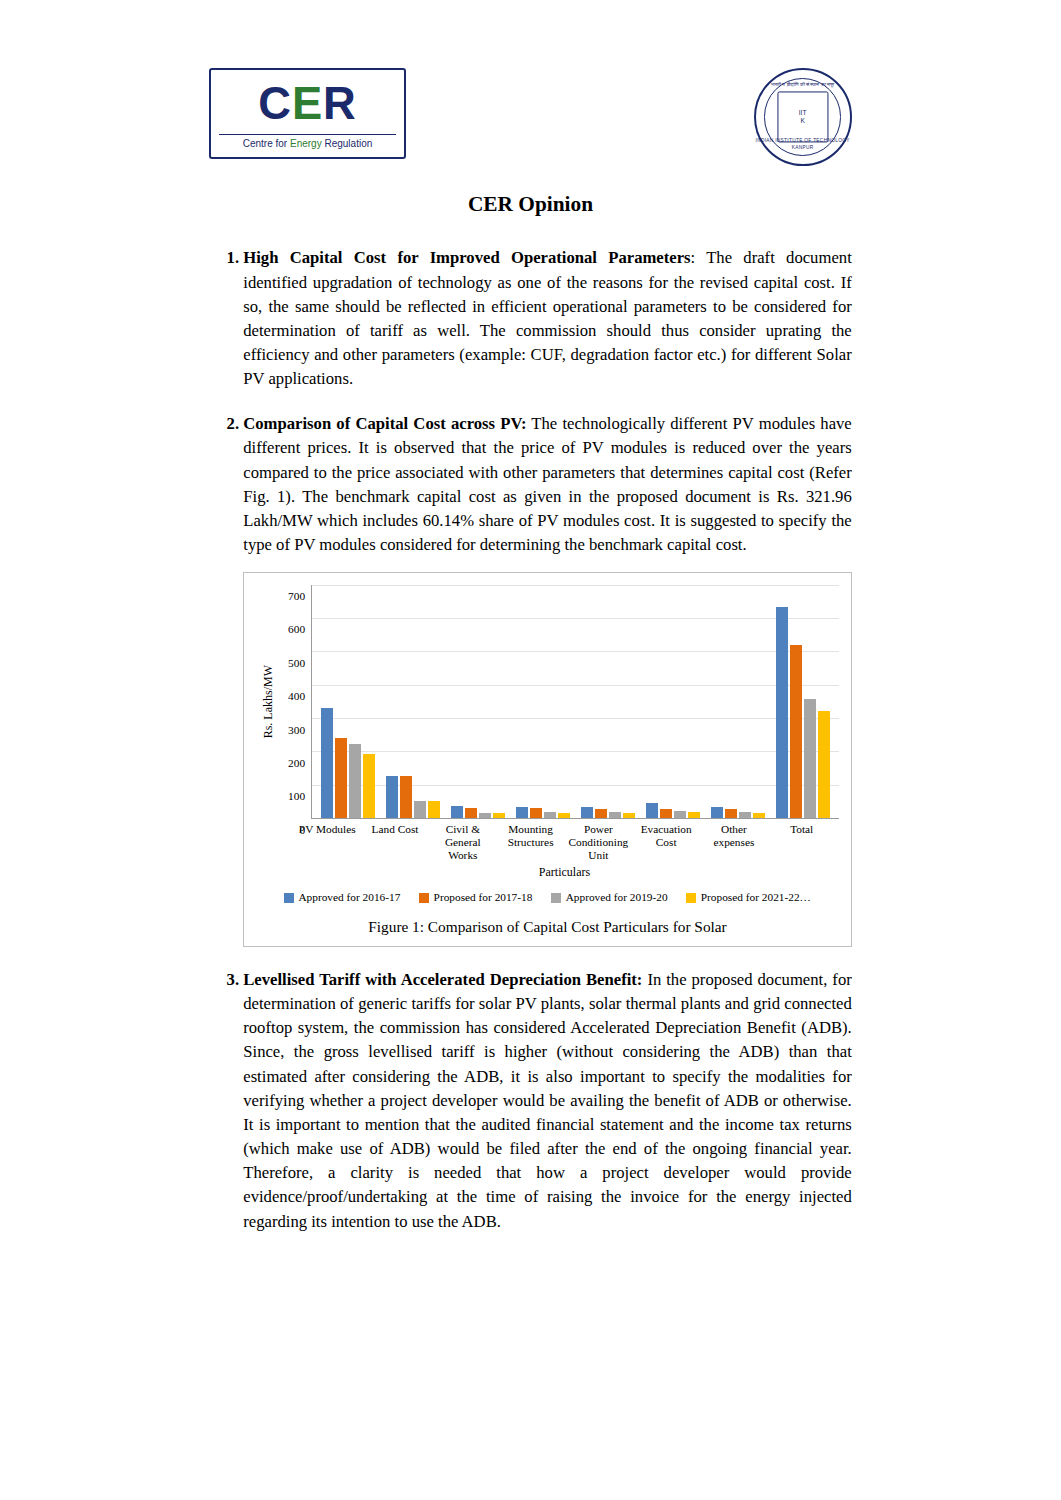CER
Centre for Energy Regulation
भारतीय प्रौद्योगिकी संस्थान कानपुर
IIT
K
INDIAN INSTITUTE OF TECHNOLOGY KANPUR
CER Opinion
High Capital Cost for Improved Operational Parameters: The draft document identified upgradation of technology as one of the reasons for the revised capital cost. If so, the same should be reflected in efficient operational parameters to be considered for determination of tariff as well. The commission should thus consider uprating the efficiency and other parameters (example: CUF, degradation factor etc.) for different Solar PV applications.
Comparison of Capital Cost across PV: The technologically different PV modules have different prices. It is observed that the price of PV modules is reduced over the years compared to the price associated with other parameters that determines capital cost (Refer Fig. 1). The benchmark capital cost as given in the proposed document is Rs. 321.96 Lakh/MW which includes 60.14% share of PV modules cost. It is suggested to specify the type of PV modules considered for determining the benchmark capital cost.
Rs. Lakhs/MW
700 600 500 400 300 200 100 0
PV Modules
Land Cost
Civil & General Works
Mounting Structures
Power Conditioning Unit
Evacuation Cost
Other expenses
Total
Particulars
Approved for 2016-17
Proposed for 2017-18
Approved for 2019-20
Proposed for 2021-22…
Figure 1: Comparison of Capital Cost Particulars for Solar
Levellised Tariff with Accelerated Depreciation Benefit: In the proposed document, for determination of generic tariffs for solar PV plants, solar thermal plants and grid connected rooftop system, the commission has considered Accelerated Depreciation Benefit (ADB). Since, the gross levellised tariff is higher (without considering the ADB) than that estimated after considering the ADB, it is also important to specify the modalities for verifying whether a project developer would be availing the benefit of ADB or otherwise. It is important to mention that the audited financial statement and the income tax returns (which make use of ADB) would be filed after the end of the ongoing financial year. Therefore, a clarity is needed that how a project developer would provide evidence/proof/undertaking at the time of raising the invoice for the energy injected regarding its intention to use the ADB.